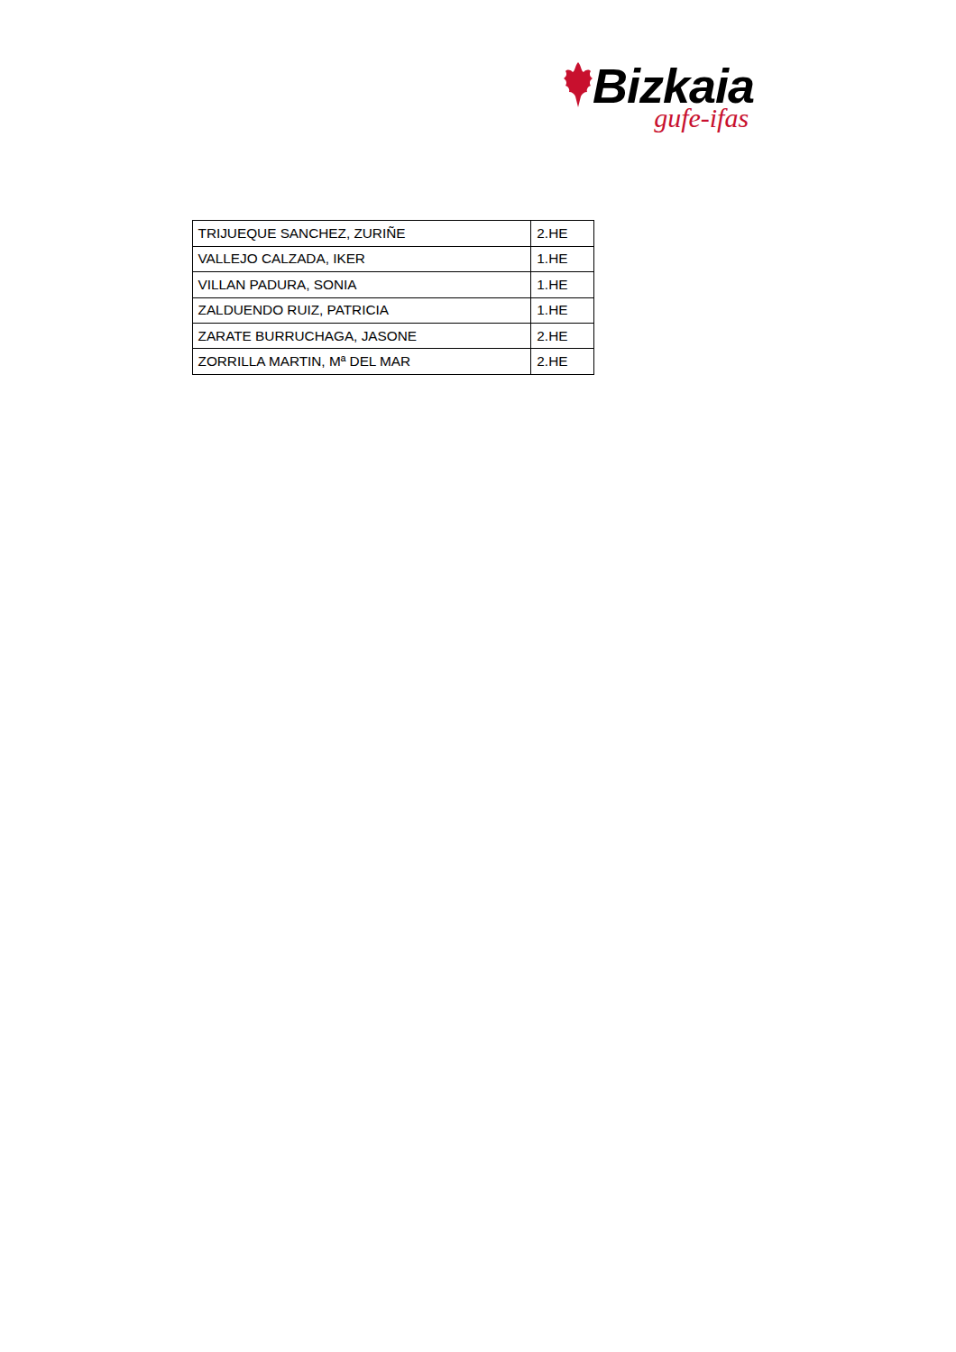Bizkaia
gufe-ifas
| TRIJUEQUE SANCHEZ, ZURIÑE | 2.HE |
| VALLEJO CALZADA, IKER | 1.HE |
| VILLAN PADURA, SONIA | 1.HE |
| ZALDUENDO RUIZ, PATRICIA | 1.HE |
| ZARATE BURRUCHAGA, JASONE | 2.HE |
| ZORRILLA MARTIN, Mª DEL MAR | 2.HE |